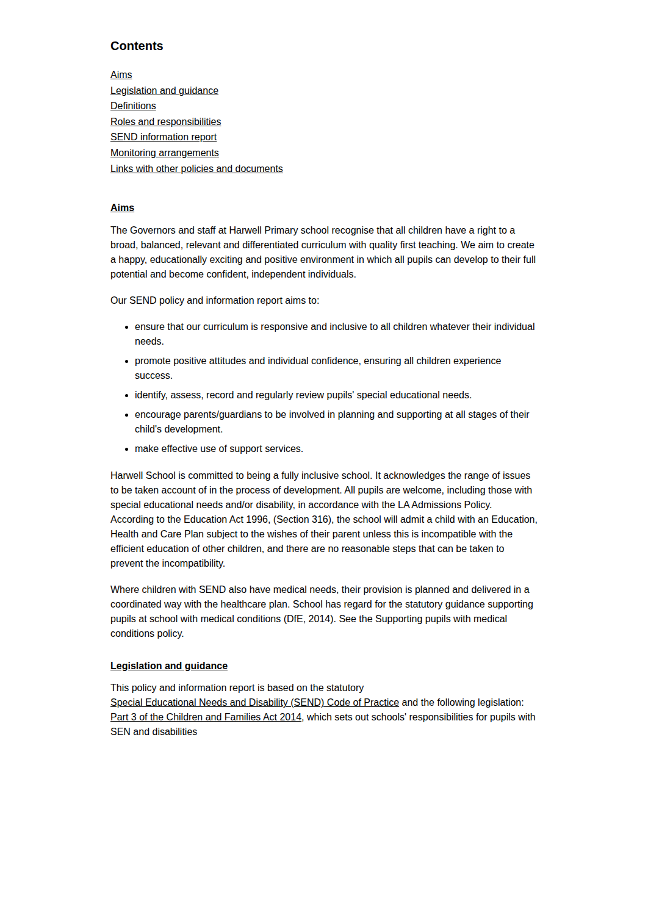Contents
Aims
Legislation and guidance
Definitions
Roles and responsibilities
SEND information report
Monitoring arrangements
Links with other policies and documents
Aims
The Governors and staff at Harwell Primary school recognise that all children have a right to a broad, balanced, relevant and differentiated curriculum with quality first teaching. We aim to create a happy, educationally exciting and positive environment in which all pupils can develop to their full potential and become confident, independent individuals.
Our SEND policy and information report aims to:
ensure that our curriculum is responsive and inclusive to all children whatever their individual needs.
promote positive attitudes and individual confidence, ensuring all children experience success.
identify, assess, record and regularly review pupils' special educational needs.
encourage parents/guardians to be involved in planning and supporting at all stages of their child's development.
make effective use of support services.
Harwell School is committed to being a fully inclusive school. It acknowledges the range of issues to be taken account of in the process of development. All pupils are welcome, including those with special educational needs and/or disability, in accordance with the LA Admissions Policy. According to the Education Act 1996, (Section 316), the school will admit a child with an Education, Health and Care Plan subject to the wishes of their parent unless this is incompatible with the efficient education of other children, and there are no reasonable steps that can be taken to prevent the incompatibility.
Where children with SEND also have medical needs, their provision is planned and delivered in a coordinated way with the healthcare plan. School has regard for the statutory guidance supporting pupils at school with medical conditions (DfE, 2014). See the Supporting pupils with medical conditions policy.
Legislation and guidance
This policy and information report is based on the statutory
Special Educational Needs and Disability (SEND) Code of Practice and the following legislation:
Part 3 of the Children and Families Act 2014, which sets out schools' responsibilities for pupils with SEN and disabilities